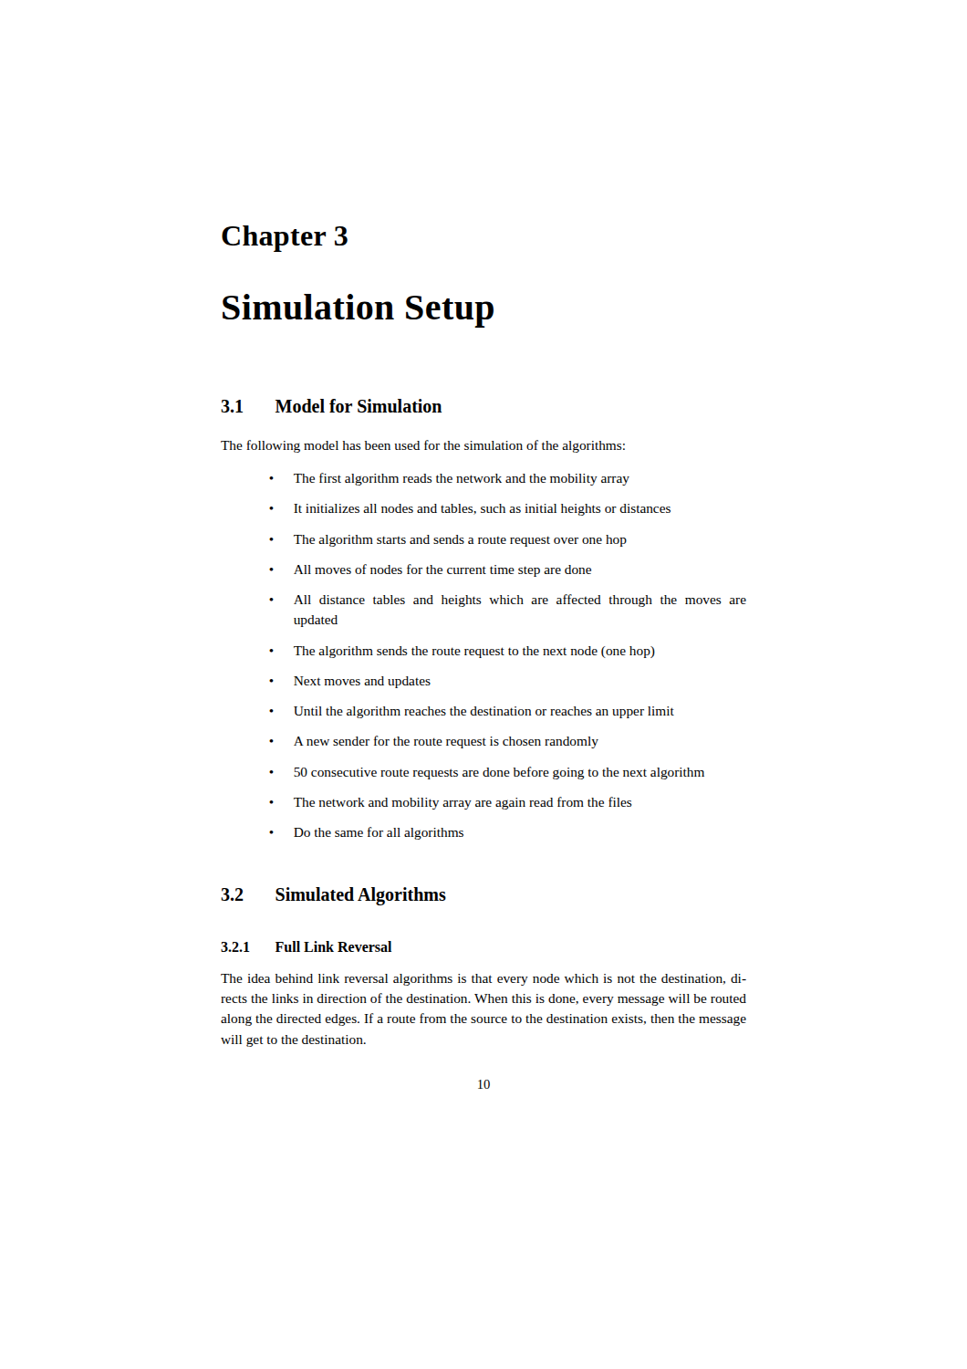Chapter 3
Simulation Setup
3.1 Model for Simulation
The following model has been used for the simulation of the algorithms:
The first algorithm reads the network and the mobility array
It initializes all nodes and tables, such as initial heights or distances
The algorithm starts and sends a route request over one hop
All moves of nodes for the current time step are done
All distance tables and heights which are affected through the moves are updated
The algorithm sends the route request to the next node (one hop)
Next moves and updates
Until the algorithm reaches the destination or reaches an upper limit
A new sender for the route request is chosen randomly
50 consecutive route requests are done before going to the next algorithm
The network and mobility array are again read from the files
Do the same for all algorithms
3.2 Simulated Algorithms
3.2.1 Full Link Reversal
The idea behind link reversal algorithms is that every node which is not the destination, directs the links in direction of the destination. When this is done, every message will be routed along the directed edges. If a route from the source to the destination exists, then the message will get to the destination.
10